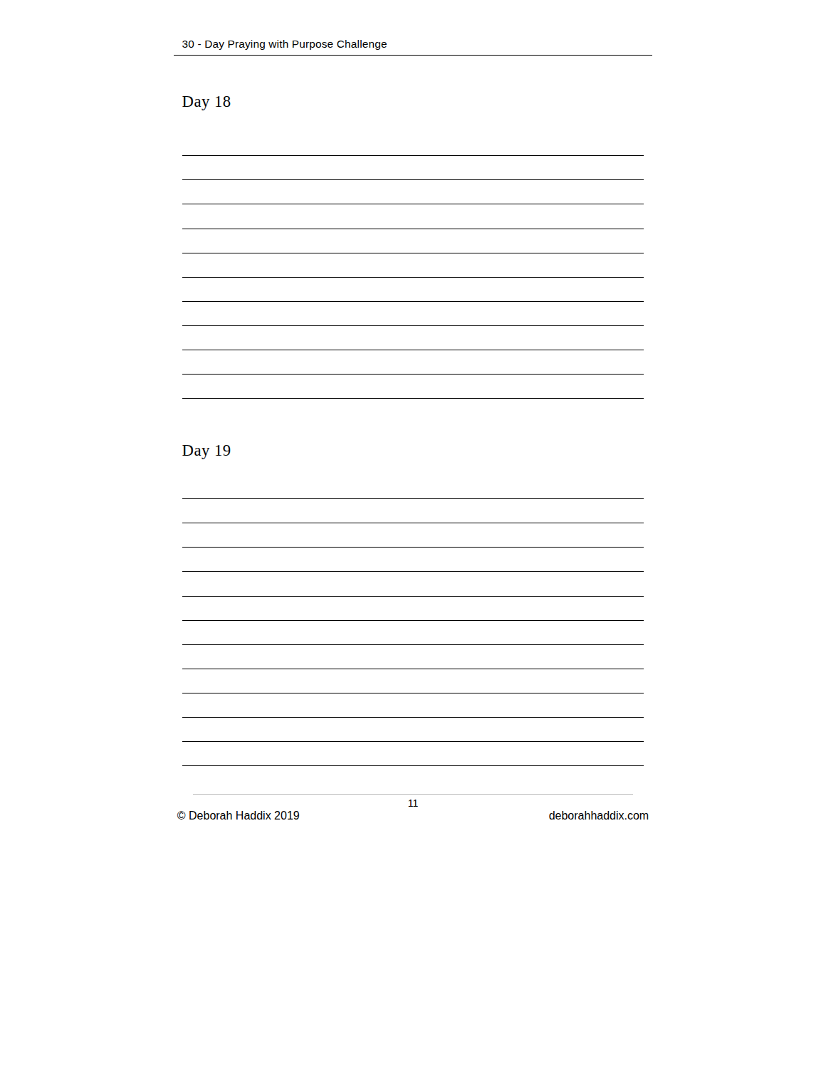30 - Day Praying with Purpose Challenge
Day 18
Day 19
11
© Deborah Haddix 2019 deborahhaddix.com